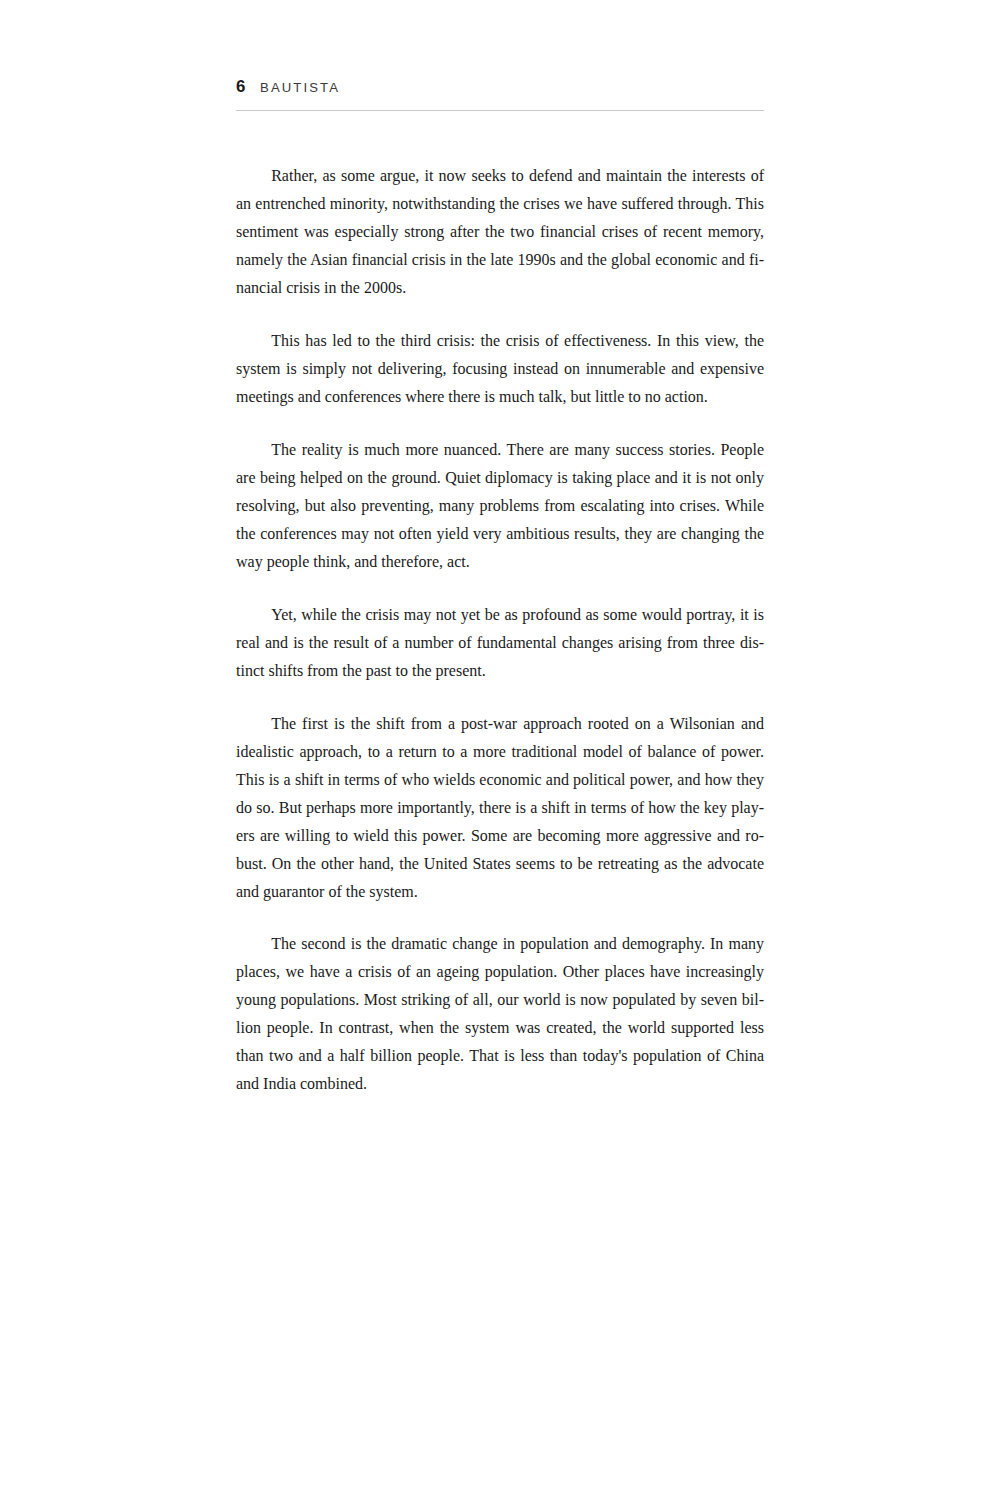6 Bautista
Rather, as some argue, it now seeks to defend and maintain the interests of an entrenched minority, notwithstanding the crises we have suffered through. This sentiment was especially strong after the two financial crises of recent memory, namely the Asian financial crisis in the late 1990s and the global economic and financial crisis in the 2000s.
This has led to the third crisis: the crisis of effectiveness. In this view, the system is simply not delivering, focusing instead on innumerable and expensive meetings and conferences where there is much talk, but little to no action.
The reality is much more nuanced. There are many success stories. People are being helped on the ground. Quiet diplomacy is taking place and it is not only resolving, but also preventing, many problems from escalating into crises. While the conferences may not often yield very ambitious results, they are changing the way people think, and therefore, act.
Yet, while the crisis may not yet be as profound as some would portray, it is real and is the result of a number of fundamental changes arising from three distinct shifts from the past to the present.
The first is the shift from a post-war approach rooted on a Wilsonian and idealistic approach, to a return to a more traditional model of balance of power. This is a shift in terms of who wields economic and political power, and how they do so. But perhaps more importantly, there is a shift in terms of how the key players are willing to wield this power. Some are becoming more aggressive and robust. On the other hand, the United States seems to be retreating as the advocate and guarantor of the system.
The second is the dramatic change in population and demography. In many places, we have a crisis of an ageing population. Other places have increasingly young populations. Most striking of all, our world is now populated by seven billion people. In contrast, when the system was created, the world supported less than two and a half billion people. That is less than today's population of China and India combined.